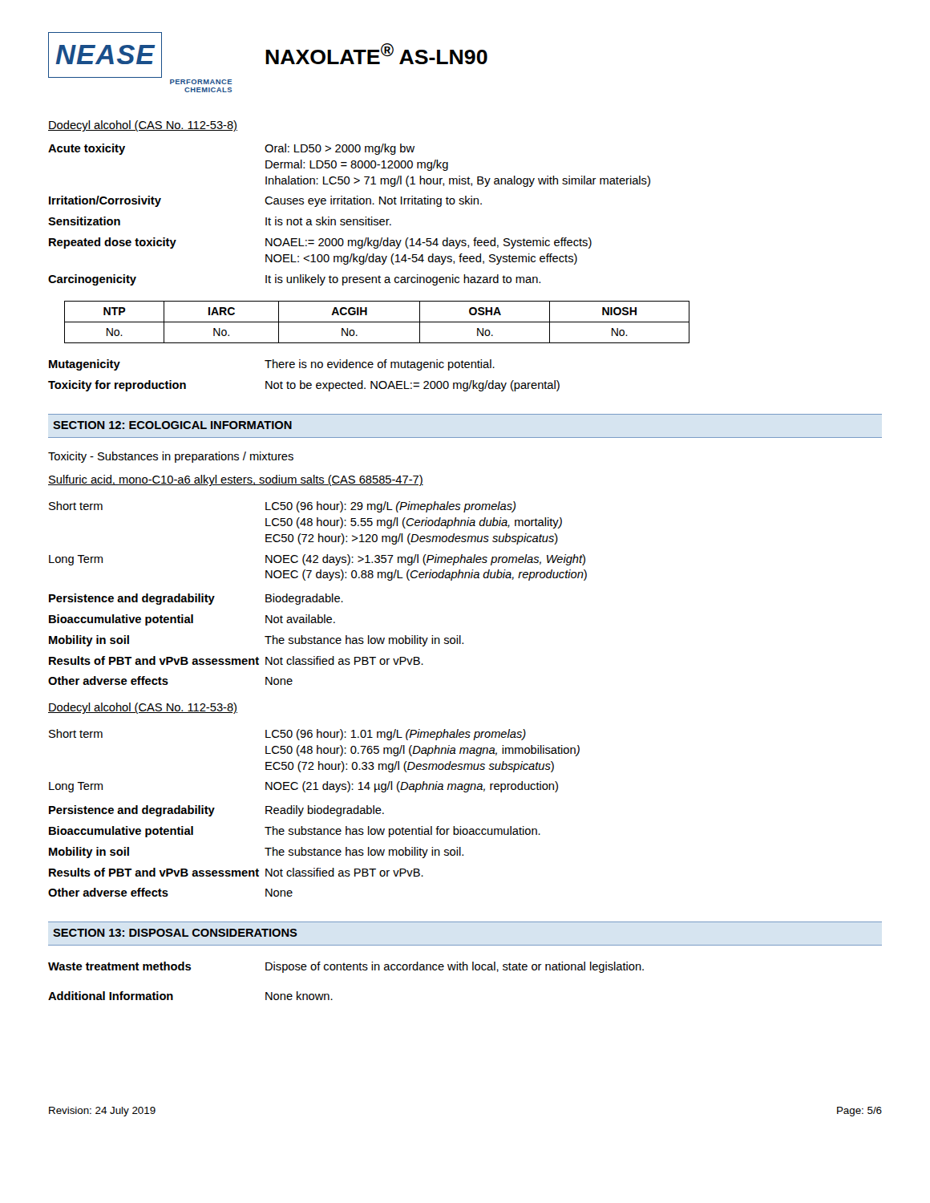NEASE
PERFORMANCE
CHEMICALS
NAXOLATE® AS-LN90
Dodecyl alcohol (CAS No. 112-53-8)
| Acute toxicity | Oral: LD50 > 2000 mg/kg bw Dermal: LD50 = 8000-12000 mg/kg Inhalation: LC50 > 71 mg/l (1 hour, mist, By analogy with similar materials) |
| Irritation/Corrosivity | Causes eye irritation. Not Irritating to skin. |
| Sensitization | It is not a skin sensitiser. |
| Repeated dose toxicity | NOAEL:= 2000 mg/kg/day (14-54 days, feed, Systemic effects) NOEL: <100 mg/kg/day (14-54 days, feed, Systemic effects) |
| Carcinogenicity | It is unlikely to present a carcinogenic hazard to man. |
| NTP | IARC | ACGIH | OSHA | NIOSH |
| --- | --- | --- | --- | --- |
| No. | No. | No. | No. | No. |
| Mutagenicity | There is no evidence of mutagenic potential. |
| Toxicity for reproduction | Not to be expected. NOAEL:= 2000 mg/kg/day (parental) |
SECTION 12: ECOLOGICAL INFORMATION
Toxicity - Substances in preparations / mixtures
Sulfuric acid, mono-C10-a6 alkyl esters, sodium salts (CAS 68585-47-7)
| Short term | LC50 (96 hour): 29 mg/L (Pimephales promelas) LC50 (48 hour): 5.55 mg/l ( Ceriodaphnia dubia, mortality ) EC50 (72 hour): >120 mg/l ( Desmodesmus subspicatus ) |
| Long Term | NOEC (42 days): >1.357 mg/l ( Pimephales promelas, Weight ) NOEC (7 days): 0.88 mg/L ( Ceriodaphnia dubia, reproduction ) |
| Persistence and degradability | Biodegradable. |
| Bioaccumulative potential | Not available. |
| Mobility in soil | The substance has low mobility in soil. |
| Results of PBT and vPvB assessment | Not classified as PBT or vPvB. |
| Other adverse effects | None |
Dodecyl alcohol (CAS No. 112-53-8)
| Short term | LC50 (96 hour): 1.01 mg/L (Pimephales promelas) LC50 (48 hour): 0.765 mg/l ( Daphnia magna, immobilisation ) EC50 (72 hour): 0.33 mg/l ( Desmodesmus subspicatus ) |
| Long Term | NOEC (21 days): 14 µg/l ( Daphnia magna, reproduction) |
| Persistence and degradability | Readily biodegradable. |
| Bioaccumulative potential | The substance has low potential for bioaccumulation. |
| Mobility in soil | The substance has low mobility in soil. |
| Results of PBT and vPvB assessment | Not classified as PBT or vPvB. |
| Other adverse effects | None |
SECTION 13: DISPOSAL CONSIDERATIONS
| Waste treatment methods | Dispose of contents in accordance with local, state or national legislation. |
| Additional Information | None known. |
Revision: 24 July 2019
Page: 5/6